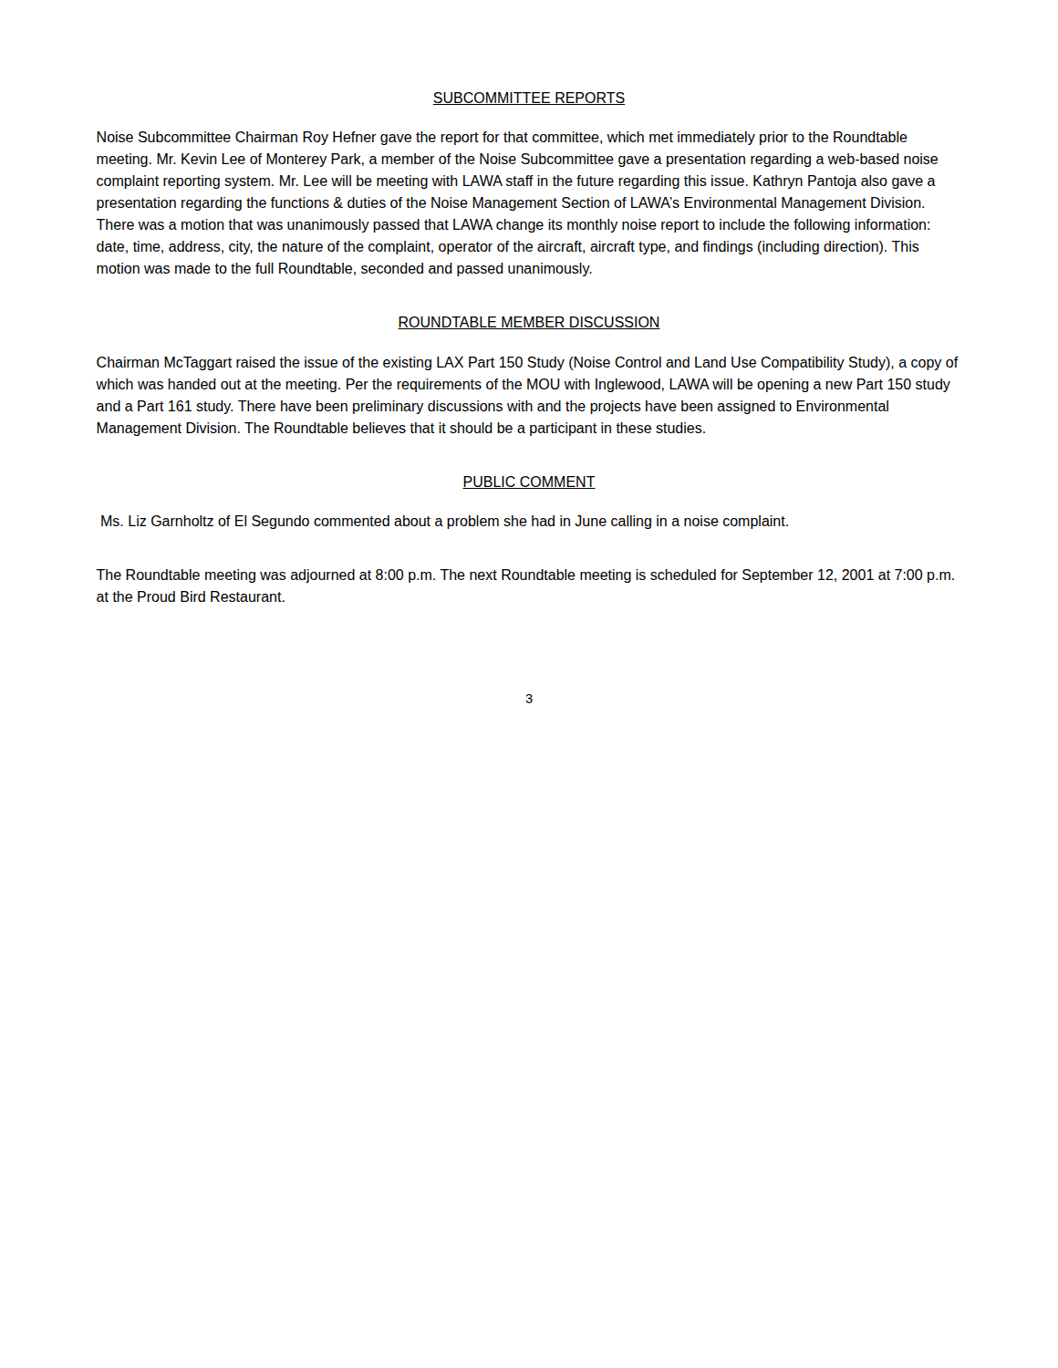SUBCOMMITTEE REPORTS
Noise Subcommittee Chairman Roy Hefner gave the report for that committee, which met immediately prior to the Roundtable meeting. Mr. Kevin Lee of Monterey Park, a member of the Noise Subcommittee gave a presentation regarding a web-based noise complaint reporting system. Mr. Lee will be meeting with LAWA staff in the future regarding this issue. Kathryn Pantoja also gave a presentation regarding the functions & duties of the Noise Management Section of LAWA’s Environmental Management Division. There was a motion that was unanimously passed that LAWA change its monthly noise report to include the following information: date, time, address, city, the nature of the complaint, operator of the aircraft, aircraft type, and findings (including direction). This motion was made to the full Roundtable, seconded and passed unanimously.
ROUNDTABLE MEMBER DISCUSSION
Chairman McTaggart raised the issue of the existing LAX Part 150 Study (Noise Control and Land Use Compatibility Study), a copy of which was handed out at the meeting. Per the requirements of the MOU with Inglewood, LAWA will be opening a new Part 150 study and a Part 161 study. There have been preliminary discussions with and the projects have been assigned to Environmental Management Division. The Roundtable believes that it should be a participant in these studies.
PUBLIC COMMENT
Ms. Liz Garnholtz of El Segundo commented about a problem she had in June calling in a noise complaint.
The Roundtable meeting was adjourned at 8:00 p.m. The next Roundtable meeting is scheduled for September 12, 2001 at 7:00 p.m. at the Proud Bird Restaurant.
3